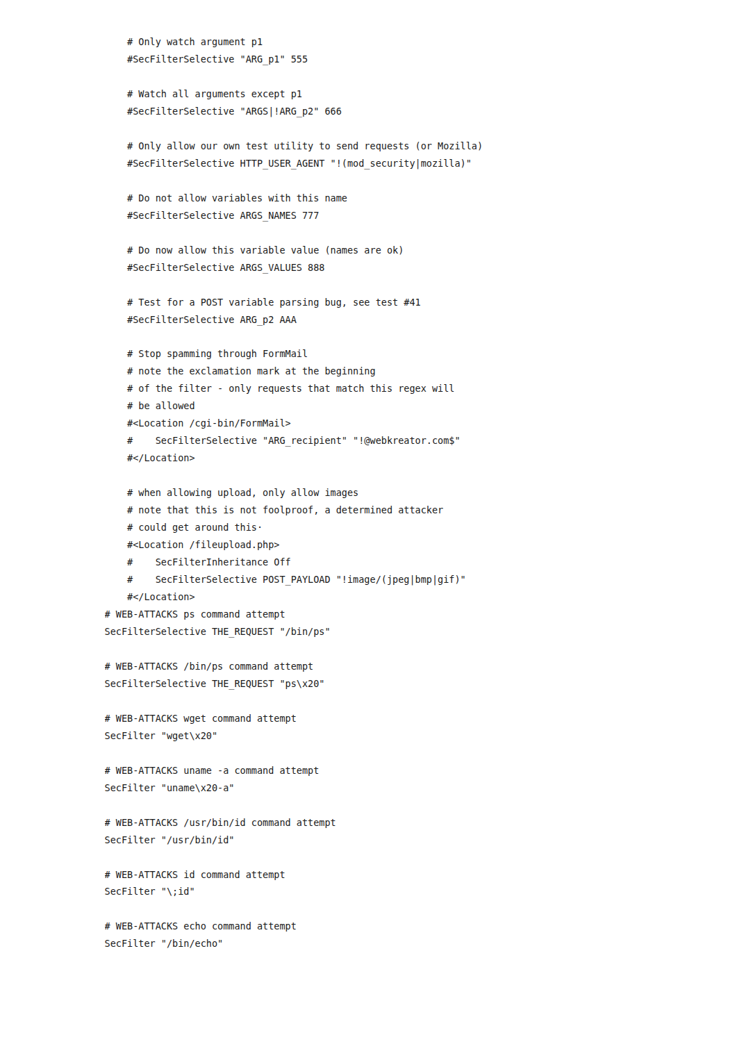# Only watch argument p1
    #SecFilterSelective "ARG_p1" 555

    # Watch all arguments except p1
    #SecFilterSelective "ARGS|!ARG_p2" 666

    # Only allow our own test utility to send requests (or Mozilla)
    #SecFilterSelective HTTP_USER_AGENT "!(mod_security|mozilla)"

    # Do not allow variables with this name
    #SecFilterSelective ARGS_NAMES 777

    # Do now allow this variable value (names are ok)
    #SecFilterSelective ARGS_VALUES 888

    # Test for a POST variable parsing bug, see test #41
    #SecFilterSelective ARG_p2 AAA

    # Stop spamming through FormMail
    # note the exclamation mark at the beginning
    # of the filter - only requests that match this regex will
    # be allowed
    #<Location /cgi-bin/FormMail>
    #    SecFilterSelective "ARG_recipient" "!@webkreator.com$"
    #</Location>

    # when allowing upload, only allow images
    # note that this is not foolproof, a determined attacker
    # could get around this·
    #<Location /fileupload.php>
    #    SecFilterInheritance Off
    #    SecFilterSelective POST_PAYLOAD "!image/(jpeg|bmp|gif)"
    #</Location>
# WEB-ATTACKS ps command attempt
SecFilterSelective THE_REQUEST "/bin/ps"

# WEB-ATTACKS /bin/ps command attempt
SecFilterSelective THE_REQUEST "ps\x20"

# WEB-ATTACKS wget command attempt
SecFilter "wget\x20"

# WEB-ATTACKS uname -a command attempt
SecFilter "uname\x20-a"

# WEB-ATTACKS /usr/bin/id command attempt
SecFilter "/usr/bin/id"

# WEB-ATTACKS id command attempt
SecFilter "\;id"

# WEB-ATTACKS echo command attempt
SecFilter "/bin/echo"